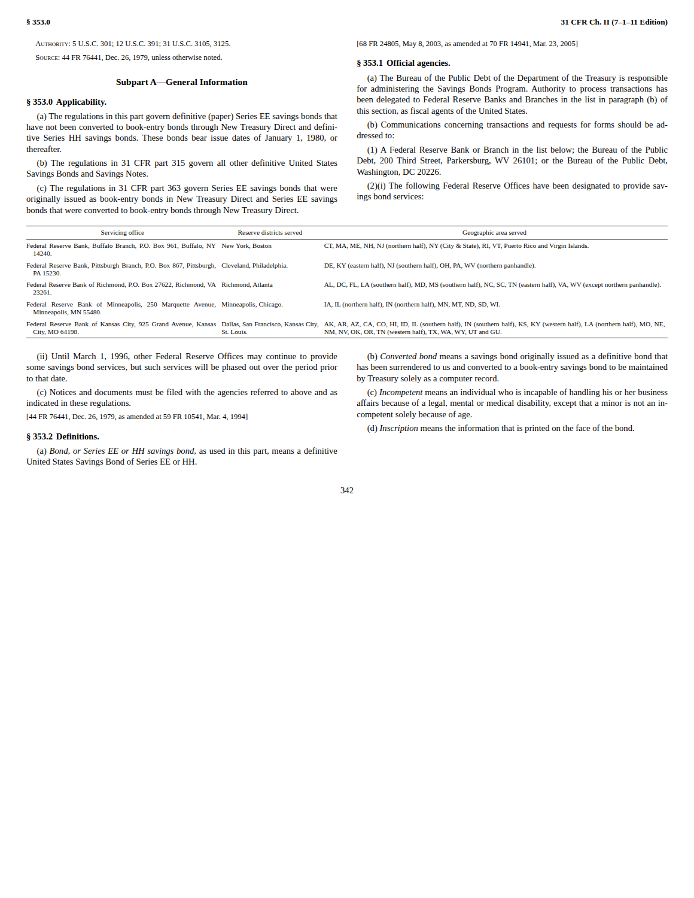§ 353.0 31 CFR Ch. II (7–1–11 Edition)
Authority: 5 U.S.C. 301; 12 U.S.C. 391; 31 U.S.C. 3105, 3125.
Source: 44 FR 76441, Dec. 26, 1979, unless otherwise noted.
Subpart A—General Information
§ 353.0 Applicability.
(a) The regulations in this part govern definitive (paper) Series EE savings bonds that have not been converted to book-entry bonds through New Treasury Direct and definitive Series HH savings bonds. These bonds bear issue dates of January 1, 1980, or thereafter.
(b) The regulations in 31 CFR part 315 govern all other definitive United States Savings Bonds and Savings Notes.
(c) The regulations in 31 CFR part 363 govern Series EE savings bonds that were originally issued as book-entry bonds in New Treasury Direct and Series EE savings bonds that were converted to book-entry bonds through New Treasury Direct.
[68 FR 24805, May 8, 2003, as amended at 70 FR 14941, Mar. 23, 2005]
§ 353.1 Official agencies.
(a) The Bureau of the Public Debt of the Department of the Treasury is responsible for administering the Savings Bonds Program. Authority to process transactions has been delegated to Federal Reserve Banks and Branches in the list in paragraph (b) of this section, as fiscal agents of the United States.
(b) Communications concerning transactions and requests for forms should be addressed to:
(1) A Federal Reserve Bank or Branch in the list below; the Bureau of the Public Debt, 200 Third Street, Parkersburg, WV 26101; or the Bureau of the Public Debt, Washington, DC 20226.
(2)(i) The following Federal Reserve Offices have been designated to provide savings bond services:
| Servicing office | Reserve districts served | Geographic area served |
| --- | --- | --- |
| Federal Reserve Bank, Buffalo Branch, P.O. Box 961, Buffalo, NY 14240. | New York, Boston | CT, MA, ME, NH, NJ (northern half), NY (City & State), RI, VT, Puerto Rico and Virgin Islands. |
| Federal Reserve Bank, Pittsburgh Branch, P.O. Box 867, Pittsburgh, PA 15230. | Cleveland, Philadelphia. | DE, KY (eastern half), NJ (southern half), OH, PA, WV (northern panhandle). |
| Federal Reserve Bank of Richmond, P.O. Box 27622, Richmond, VA 23261. | Richmond, Atlanta | AL, DC, FL, LA (southern half), MD, MS (southern half), NC, SC, TN (eastern half), VA, WV (except northern panhandle). |
| Federal Reserve Bank of Minneapolis, 250 Marquette Avenue, Minneapolis, MN 55480. | Minneapolis, Chicago. | IA, IL (northern half), IN (northern half), MN, MT, ND, SD, WI. |
| Federal Reserve Bank of Kansas City, 925 Grand Avenue, Kansas City, MO 64198. | Dallas, San Francisco, Kansas City, St. Louis. | AK, AR, AZ, CA, CO, HI, ID, IL (southern half), IN (southern half), KS, KY (western half), LA (northern half), MO, NE, NM, NV, OK, OR, TN (western half), TX, WA, WY, UT and GU. |
(ii) Until March 1, 1996, other Federal Reserve Offices may continue to provide some savings bond services, but such services will be phased out over the period prior to that date.
(c) Notices and documents must be filed with the agencies referred to above and as indicated in these regulations.
[44 FR 76441, Dec. 26, 1979, as amended at 59 FR 10541, Mar. 4, 1994]
§ 353.2 Definitions.
(a) Bond, or Series EE or HH savings bond, as used in this part, means a definitive United States Savings Bond of Series EE or HH.
(b) Converted bond means a savings bond originally issued as a definitive bond that has been surrendered to us and converted to a book-entry savings bond to be maintained by Treasury solely as a computer record.
(c) Incompetent means an individual who is incapable of handling his or her business affairs because of a legal, mental or medical disability, except that a minor is not an incompetent solely because of age.
(d) Inscription means the information that is printed on the face of the bond.
342